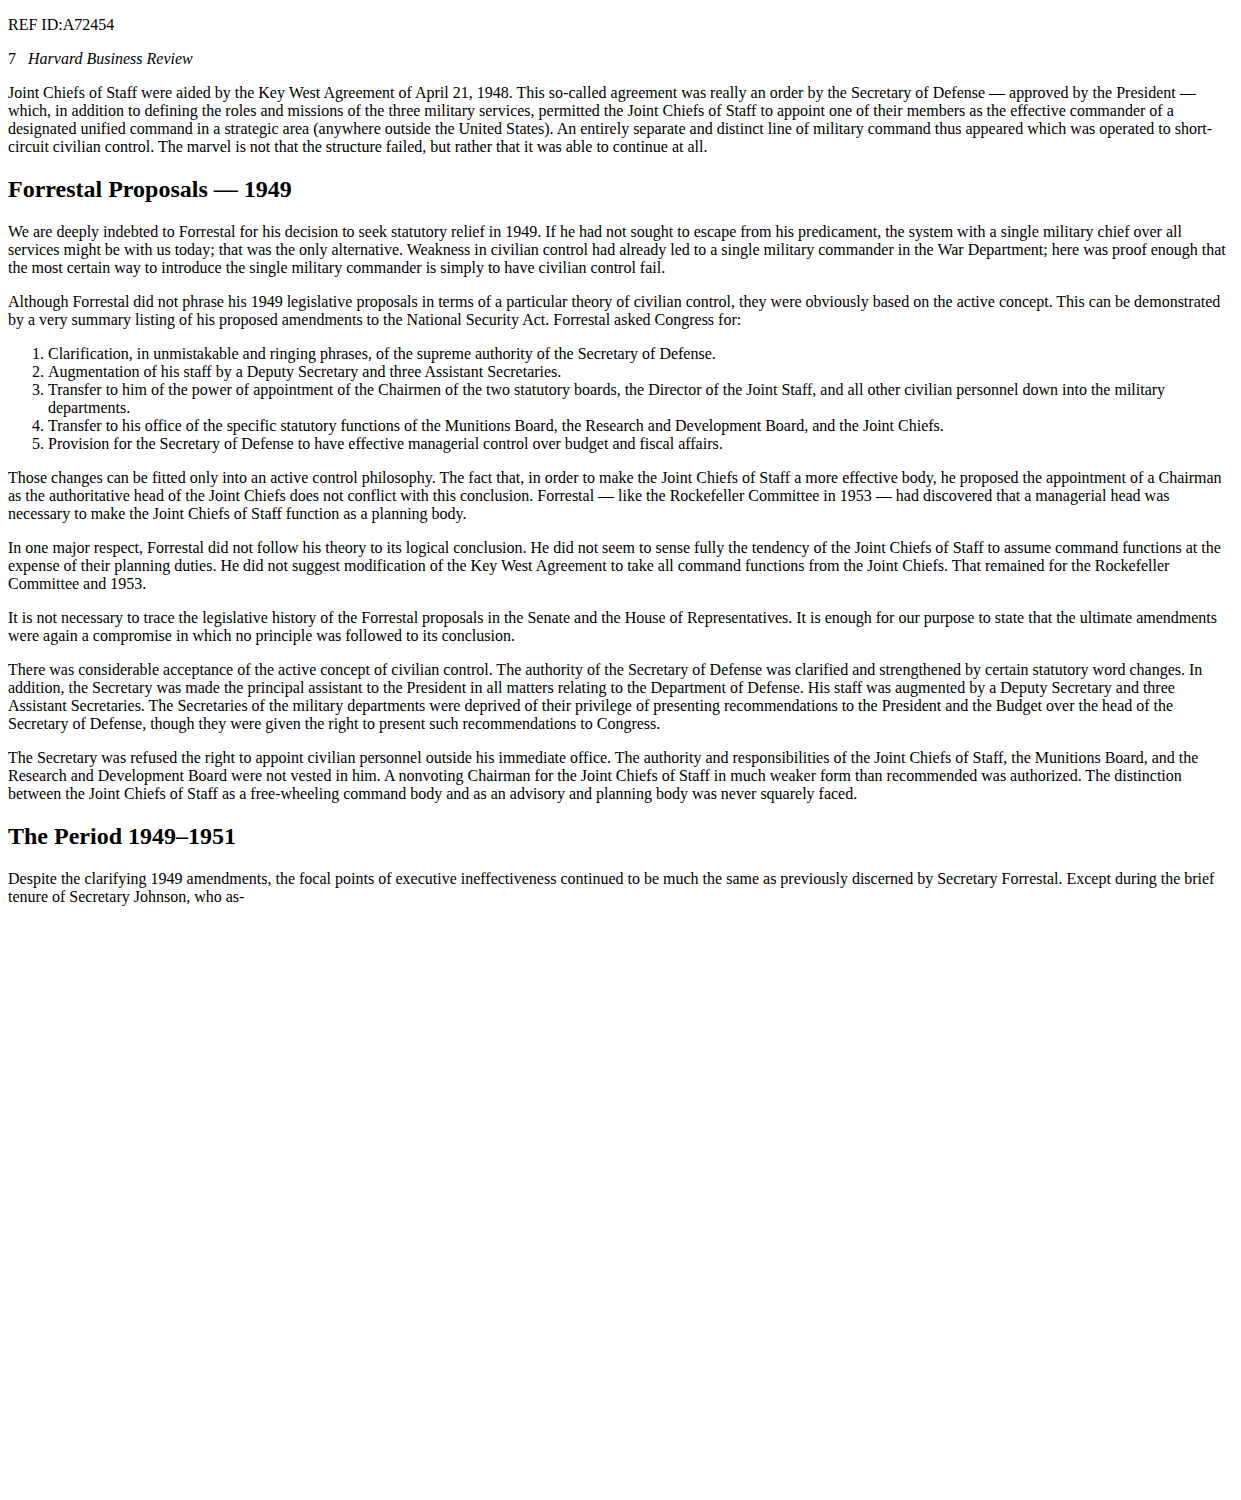REF ID:A72454
7 Harvard Business Review
Joint Chiefs of Staff were aided by the Key West Agreement of April 21, 1948. This so-called agreement was really an order by the Secretary of Defense — approved by the President — which, in addition to defining the roles and missions of the three military services, permitted the Joint Chiefs of Staff to appoint one of their members as the effective commander of a designated unified command in a strategic area (anywhere outside the United States). An entirely separate and distinct line of military command thus appeared which was operated to short-circuit civilian control. The marvel is not that the structure failed, but rather that it was able to continue at all.
Forrestal Proposals — 1949
We are deeply indebted to Forrestal for his decision to seek statutory relief in 1949. If he had not sought to escape from his predicament, the system with a single military chief over all services might be with us today; that was the only alternative. Weakness in civilian control had already led to a single military commander in the War Department; here was proof enough that the most certain way to introduce the single military commander is simply to have civilian control fail.
Although Forrestal did not phrase his 1949 legislative proposals in terms of a particular theory of civilian control, they were obviously based on the active concept. This can be demonstrated by a very summary listing of his proposed amendments to the National Security Act. Forrestal asked Congress for:
Clarification, in unmistakable and ringing phrases, of the supreme authority of the Secretary of Defense.
Augmentation of his staff by a Deputy Secretary and three Assistant Secretaries.
Transfer to him of the power of appointment of the Chairmen of the two statutory boards, the Director of the Joint Staff, and all other civilian personnel down into the military departments.
Transfer to his office of the specific statutory functions of the Munitions Board, the Research and Development Board, and the Joint Chiefs.
Provision for the Secretary of Defense to have effective managerial control over budget and fiscal affairs.
Those changes can be fitted only into an active control philosophy. The fact that, in order to make the Joint Chiefs of Staff a more effective body, he proposed the appointment of a Chairman as the authoritative head of the Joint Chiefs does not conflict with this conclusion. Forrestal — like the Rockefeller Committee in 1953 — had discovered that a managerial head was necessary to make the Joint Chiefs of Staff function as a planning body.
In one major respect, Forrestal did not follow his theory to its logical conclusion. He did not seem to sense fully the tendency of the Joint Chiefs of Staff to assume command functions at the expense of their planning duties. He did not suggest modification of the Key West Agreement to take all command functions from the Joint Chiefs. That remained for the Rockefeller Committee and 1953.
It is not necessary to trace the legislative history of the Forrestal proposals in the Senate and the House of Representatives. It is enough for our purpose to state that the ultimate amendments were again a compromise in which no principle was followed to its conclusion.
There was considerable acceptance of the active concept of civilian control. The authority of the Secretary of Defense was clarified and strengthened by certain statutory word changes. In addition, the Secretary was made the principal assistant to the President in all matters relating to the Department of Defense. His staff was augmented by a Deputy Secretary and three Assistant Secretaries. The Secretaries of the military departments were deprived of their privilege of presenting recommendations to the President and the Budget over the head of the Secretary of Defense, though they were given the right to present such recommendations to Congress.
The Secretary was refused the right to appoint civilian personnel outside his immediate office. The authority and responsibilities of the Joint Chiefs of Staff, the Munitions Board, and the Research and Development Board were not vested in him. A nonvoting Chairman for the Joint Chiefs of Staff in much weaker form than recommended was authorized. The distinction between the Joint Chiefs of Staff as a free-wheeling command body and as an advisory and planning body was never squarely faced.
The Period 1949–1951
Despite the clarifying 1949 amendments, the focal points of executive ineffectiveness continued to be much the same as previously discerned by Secretary Forrestal. Except during the brief tenure of Secretary Johnson, who as-